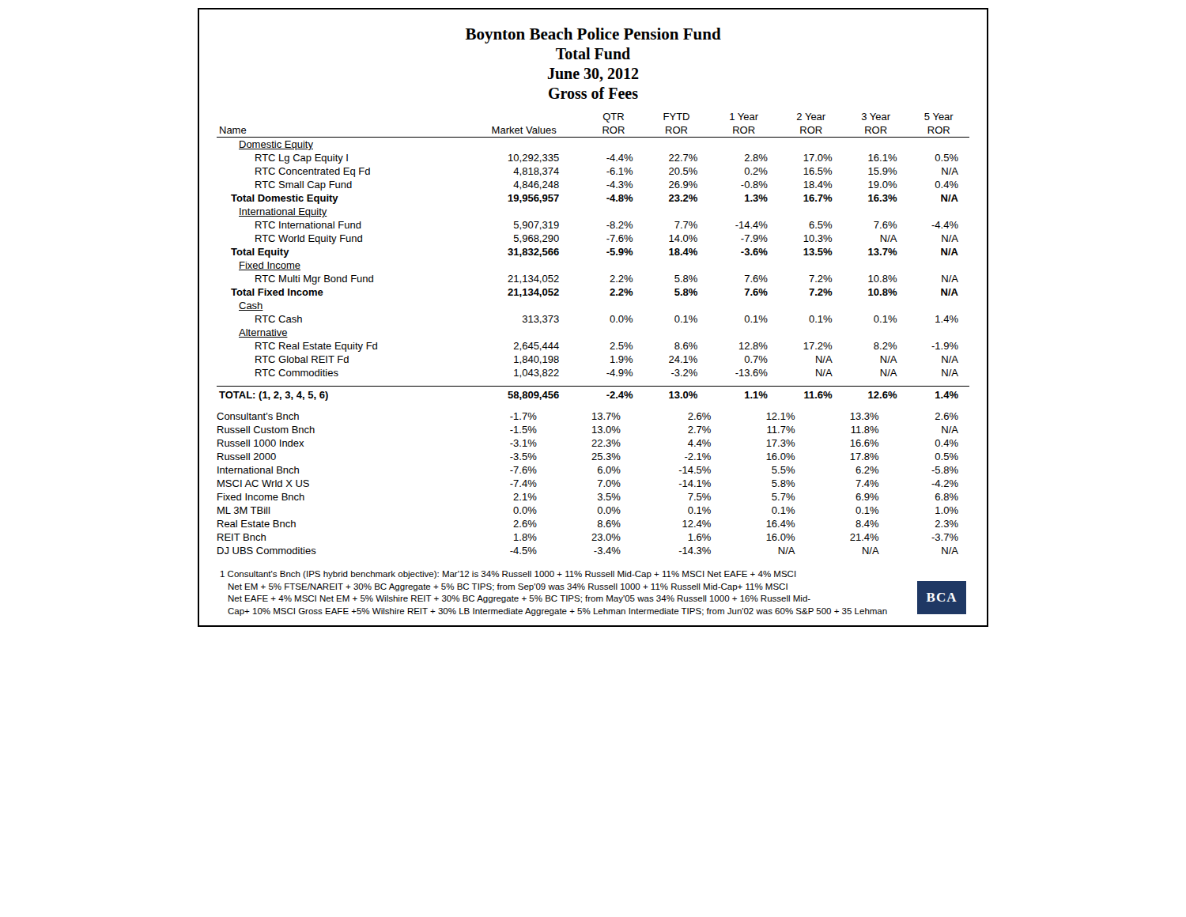Boynton Beach Police Pension Fund
Total Fund
June 30, 2012
Gross of Fees
| | | QTR | FYTD | 1 Year | 2 Year | 3 Year | 5 Year |
| --- | --- | --- | --- | --- | --- | --- | --- |
| Name | Market Values | ROR | ROR | ROR | ROR | ROR | ROR |
| Domestic Equity | | | | | | | |
| RTC Lg Cap Equity I | 10,292,335 | -4.4% | 22.7% | 2.8% | 17.0% | 16.1% | 0.5% |
| RTC Concentrated Eq Fd | 4,818,374 | -6.1% | 20.5% | 0.2% | 16.5% | 15.9% | N/A |
| RTC Small Cap Fund | 4,846,248 | -4.3% | 26.9% | -0.8% | 18.4% | 19.0% | 0.4% |
| Total Domestic Equity | 19,956,957 | -4.8% | 23.2% | 1.3% | 16.7% | 16.3% | N/A |
| International Equity | | | | | | | |
| RTC International Fund | 5,907,319 | -8.2% | 7.7% | -14.4% | 6.5% | 7.6% | -4.4% |
| RTC World Equity Fund | 5,968,290 | -7.6% | 14.0% | -7.9% | 10.3% | N/A | N/A |
| Total Equity | 31,832,566 | -5.9% | 18.4% | -3.6% | 13.5% | 13.7% | N/A |
| Fixed Income | | | | | | | |
| RTC Multi Mgr Bond Fund | 21,134,052 | 2.2% | 5.8% | 7.6% | 7.2% | 10.8% | N/A |
| Total Fixed Income | 21,134,052 | 2.2% | 5.8% | 7.6% | 7.2% | 10.8% | N/A |
| Cash | | | | | | | |
| RTC Cash | 313,373 | 0.0% | 0.1% | 0.1% | 0.1% | 0.1% | 1.4% |
| Alternative | | | | | | | |
| RTC Real Estate Equity Fd | 2,645,444 | 2.5% | 8.6% | 12.8% | 17.2% | 8.2% | -1.9% |
| RTC Global REIT Fd | 1,840,198 | 1.9% | 24.1% | 0.7% | N/A | N/A | N/A |
| RTC Commodities | 1,043,822 | -4.9% | -3.2% | -13.6% | N/A | N/A | N/A |
| TOTAL: (1, 2, 3, 4, 5, 6) | 58,809,456 | -2.4% | 13.0% | 1.1% | 11.6% | 12.6% | 1.4% |
| Consultant's Bnch | | -1.7% | 13.7% | 2.6% | 12.1% | 13.3% | 2.6% |
| Russell Custom Bnch | | -1.5% | 13.0% | 2.7% | 11.7% | 11.8% | N/A |
| Russell 1000 Index | | -3.1% | 22.3% | 4.4% | 17.3% | 16.6% | 0.4% |
| Russell 2000 | | -3.5% | 25.3% | -2.1% | 16.0% | 17.8% | 0.5% |
| International Bnch | | -7.6% | 6.0% | -14.5% | 5.5% | 6.2% | -5.8% |
| MSCI AC Wrld X US | | -7.4% | 7.0% | -14.1% | 5.8% | 7.4% | -4.2% |
| Fixed Income Bnch | | 2.1% | 3.5% | 7.5% | 5.7% | 6.9% | 6.8% |
| ML 3M TBill | | 0.0% | 0.0% | 0.1% | 0.1% | 0.1% | 1.0% |
| Real Estate Bnch | | 2.6% | 8.6% | 12.4% | 16.4% | 8.4% | 2.3% |
| REIT Bnch | | 1.8% | 23.0% | 1.6% | 16.0% | 21.4% | -3.7% |
| DJ UBS Commodities | | -4.5% | -3.4% | -14.3% | N/A | N/A | N/A |
1 Consultant's Bnch (IPS hybrid benchmark objective): Mar'12 is 34% Russell 1000 + 11% Russell Mid-Cap + 11% MSCI Net EAFE + 4% MSCI Net EM + 5% FTSE/NAREIT + 30% BC Aggregate + 5% BC TIPS; from Sep'09 was 34% Russell 1000 + 11% Russell Mid-Cap+ 11% MSCI Net EAFE + 4% MSCI Net EM + 5% Wilshire REIT + 30% BC Aggregate + 5% BC TIPS; from May'05 was 34% Russell 1000 + 16% Russell Mid- Cap+ 10% MSCI Gross EAFE +5% Wilshire REIT + 30% LB Intermediate Aggregate + 5% Lehman Intermediate TIPS; from Jun'02 was 60% S&P 500 + 35 Lehman
BCA